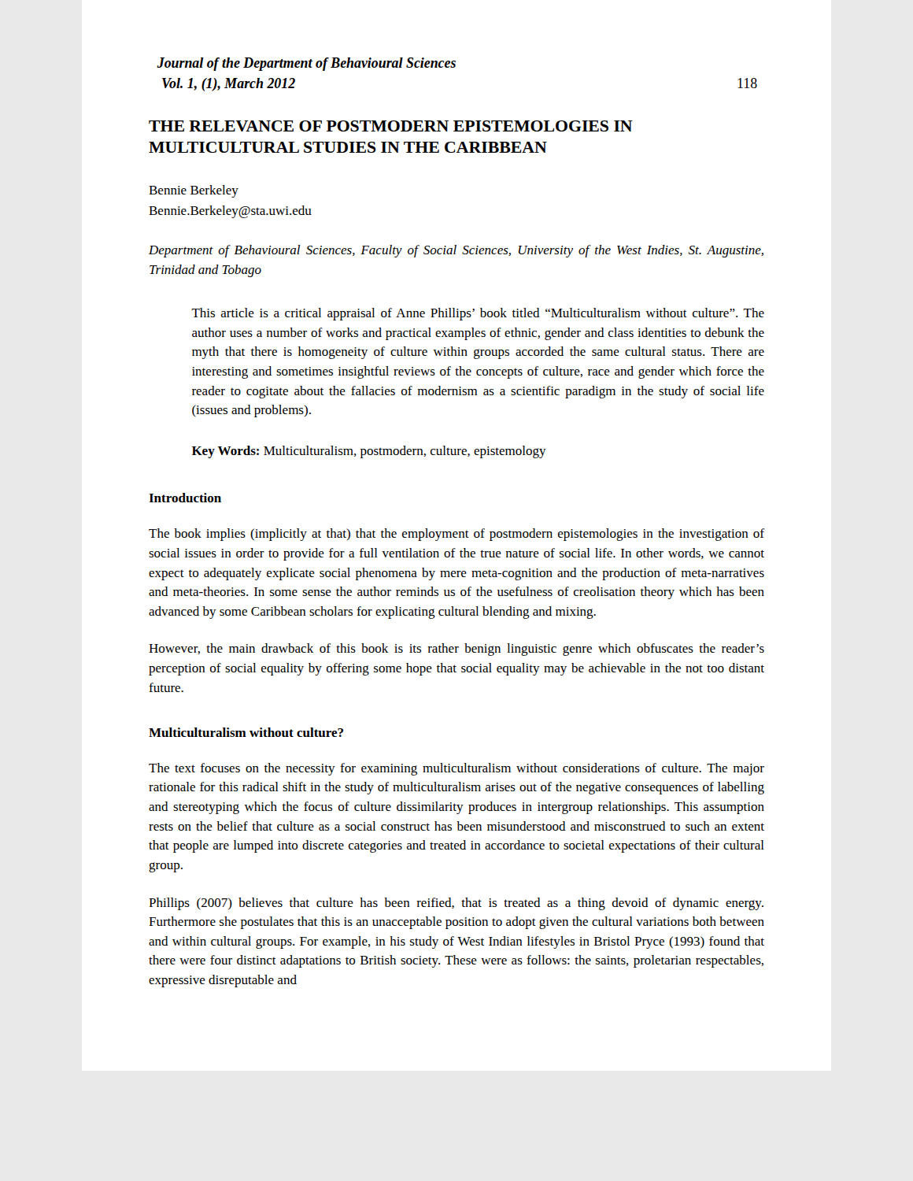Journal of the Department of Behavioural Sciences
Vol. 1, (1), March 2012 118
The Relevance of Postmodern Epistemologies in Multicultural Studies in the Caribbean
Bennie Berkeley
Bennie.Berkeley@sta.uwi.edu
Department of Behavioural Sciences, Faculty of Social Sciences, University of the West Indies, St. Augustine, Trinidad and Tobago
This article is a critical appraisal of Anne Phillips’ book titled “Multiculturalism without culture”. The author uses a number of works and practical examples of ethnic, gender and class identities to debunk the myth that there is homogeneity of culture within groups accorded the same cultural status. There are interesting and sometimes insightful reviews of the concepts of culture, race and gender which force the reader to cogitate about the fallacies of modernism as a scientific paradigm in the study of social life (issues and problems).
Key Words: Multiculturalism, postmodern, culture, epistemology
Introduction
The book implies (implicitly at that) that the employment of postmodern epistemologies in the investigation of social issues in order to provide for a full ventilation of the true nature of social life. In other words, we cannot expect to adequately explicate social phenomena by mere meta-cognition and the production of meta-narratives and meta-theories. In some sense the author reminds us of the usefulness of creolisation theory which has been advanced by some Caribbean scholars for explicating cultural blending and mixing.
However, the main drawback of this book is its rather benign linguistic genre which obfuscates the reader’s perception of social equality by offering some hope that social equality may be achievable in the not too distant future.
Multiculturalism without culture?
The text focuses on the necessity for examining multiculturalism without considerations of culture. The major rationale for this radical shift in the study of multiculturalism arises out of the negative consequences of labelling and stereotyping which the focus of culture dissimilarity produces in intergroup relationships. This assumption rests on the belief that culture as a social construct has been misunderstood and misconstrued to such an extent that people are lumped into discrete categories and treated in accordance to societal expectations of their cultural group.
Phillips (2007) believes that culture has been reified, that is treated as a thing devoid of dynamic energy. Furthermore she postulates that this is an unacceptable position to adopt given the cultural variations both between and within cultural groups. For example, in his study of West Indian lifestyles in Bristol Pryce (1993) found that there were four distinct adaptations to British society. These were as follows: the saints, proletarian respectables, expressive disreputable and